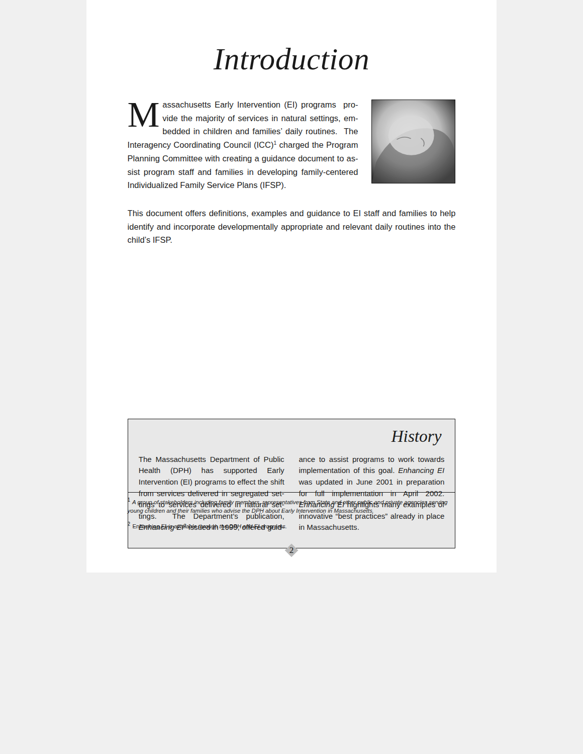Introduction
Massachusetts Early Intervention (EI) programs provide the majority of services in natural settings, embedded in children and families’ daily routines. The Interagency Coordinating Council (ICC)1 charged the Program Planning Committee with creating a guidance document to assist program staff and families in developing family-centered Individualized Family Service Plans (IFSP).
This document offers definitions, examples and guidance to EI staff and families to help identify and incorporate developmentally appropriate and relevant daily routines into the child’s IFSP.
History
The Massachusetts Department of Public Health (DPH) has supported Early Intervention (EI) programs to effect the shift from services delivered in segregated settings to services delivered in natural settings. The Department’s publication, Enhancing EI2 issued in 1999, offered guidance to assist programs to work towards implementation of this goal. Enhancing EI was updated in June 2001 in preparation for full implementation in April 2002. Enhancing EI highlights many examples of innovative “best practices” already in place in Massachusetts.
1 A group of stakeholders including family members, representatives from State and other public and private agencies serving young children and their families who advise the DPH about Early Intervention in Massachusetts.
2 Enhancing EI is available through the DPH and EI programs.
2